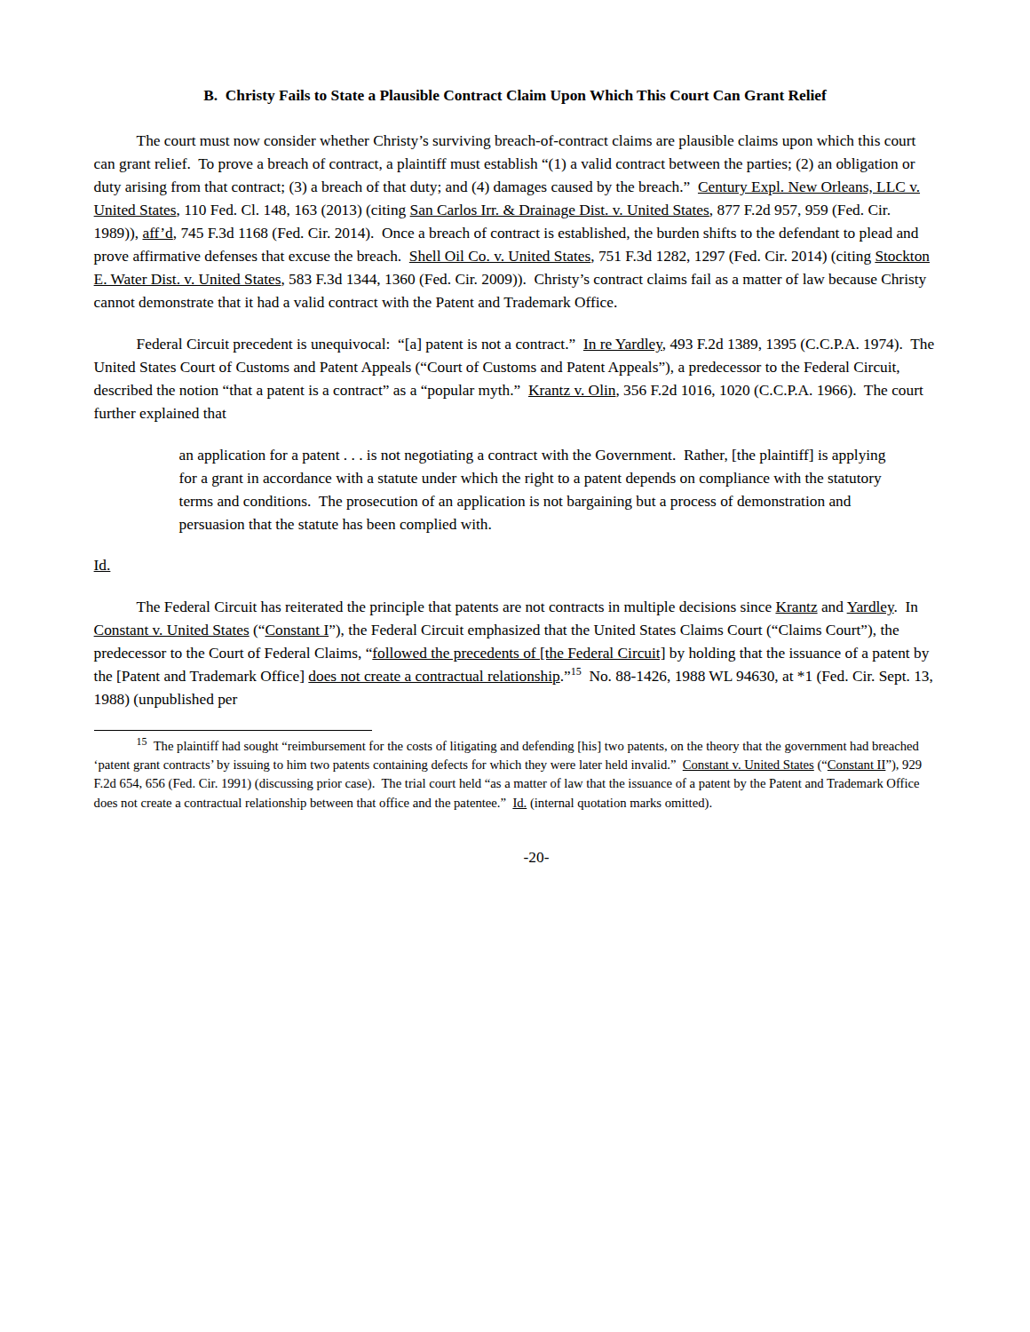B. Christy Fails to State a Plausible Contract Claim Upon Which This Court Can Grant Relief
The court must now consider whether Christy’s surviving breach-of-contract claims are plausible claims upon which this court can grant relief. To prove a breach of contract, a plaintiff must establish “(1) a valid contract between the parties; (2) an obligation or duty arising from that contract; (3) a breach of that duty; and (4) damages caused by the breach.” Century Expl. New Orleans, LLC v. United States, 110 Fed. Cl. 148, 163 (2013) (citing San Carlos Irr. & Drainage Dist. v. United States, 877 F.2d 957, 959 (Fed. Cir. 1989)), aff’d, 745 F.3d 1168 (Fed. Cir. 2014). Once a breach of contract is established, the burden shifts to the defendant to plead and prove affirmative defenses that excuse the breach. Shell Oil Co. v. United States, 751 F.3d 1282, 1297 (Fed. Cir. 2014) (citing Stockton E. Water Dist. v. United States, 583 F.3d 1344, 1360 (Fed. Cir. 2009)). Christy’s contract claims fail as a matter of law because Christy cannot demonstrate that it had a valid contract with the Patent and Trademark Office.
Federal Circuit precedent is unequivocal: “[a] patent is not a contract.” In re Yardley, 493 F.2d 1389, 1395 (C.C.P.A. 1974). The United States Court of Customs and Patent Appeals (“Court of Customs and Patent Appeals”), a predecessor to the Federal Circuit, described the notion “that a patent is a contract” as a “popular myth.” Krantz v. Olin, 356 F.2d 1016, 1020 (C.C.P.A. 1966). The court further explained that
an application for a patent . . . is not negotiating a contract with the Government. Rather, [the plaintiff] is applying for a grant in accordance with a statute under which the right to a patent depends on compliance with the statutory terms and conditions. The prosecution of an application is not bargaining but a process of demonstration and persuasion that the statute has been complied with.
Id.
The Federal Circuit has reiterated the principle that patents are not contracts in multiple decisions since Krantz and Yardley. In Constant v. United States (“Constant I”), the Federal Circuit emphasized that the United States Claims Court (“Claims Court”), the predecessor to the Court of Federal Claims, “followed the precedents of [the Federal Circuit] by holding that the issuance of a patent by the [Patent and Trademark Office] does not create a contractual relationship.”15 No. 88-1426, 1988 WL 94630, at *1 (Fed. Cir. Sept. 13, 1988) (unpublished per
15 The plaintiff had sought “reimbursement for the costs of litigating and defending [his] two patents, on the theory that the government had breached ‘patent grant contracts’ by issuing to him two patents containing defects for which they were later held invalid.” Constant v. United States (“Constant II”), 929 F.2d 654, 656 (Fed. Cir. 1991) (discussing prior case). The trial court held “as a matter of law that the issuance of a patent by the Patent and Trademark Office does not create a contractual relationship between that office and the patentee.” Id. (internal quotation marks omitted).
-20-